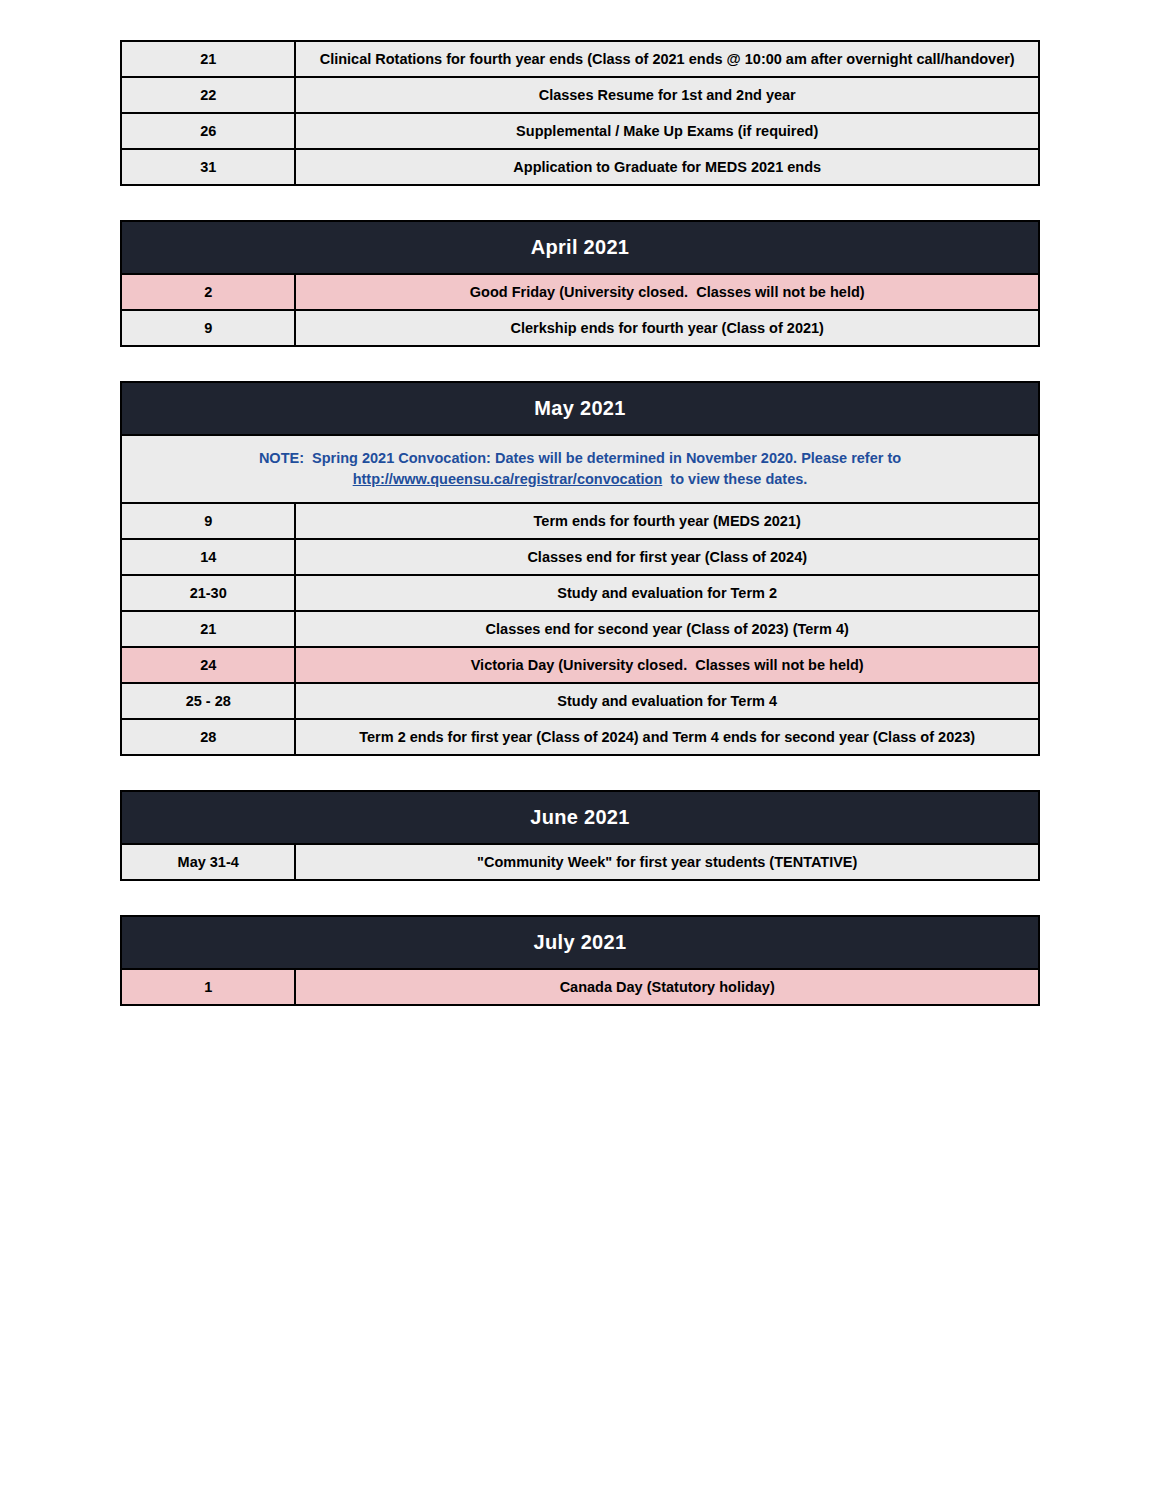| 21 | Clinical Rotations for fourth year ends (Class of 2021 ends @ 10:00 am after overnight call/handover) |
| 22 | Classes Resume for 1st and 2nd year |
| 26 | Supplemental / Make Up Exams (if required) |
| 31 | Application to Graduate for MEDS 2021 ends |
| April 2021 |
| 2 | Good Friday (University closed. Classes will not be held) |
| 9 | Clerkship ends for fourth year (Class of 2021) |
| May 2021 |
| NOTE: Spring 2021 Convocation: Dates will be determined in November 2020. Please refer to http://www.queensu.ca/registrar/convocation to view these dates. |
| 9 | Term ends for fourth year (MEDS 2021) |
| 14 | Classes end for first year (Class of 2024) |
| 21-30 | Study and evaluation for Term 2 |
| 21 | Classes end for second year (Class of 2023) (Term 4) |
| 24 | Victoria Day (University closed. Classes will not be held) |
| 25 - 28 | Study and evaluation for Term 4 |
| 28 | Term 2 ends for first year (Class of 2024) and Term 4 ends for second year (Class of 2023) |
| June 2021 |
| May 31-4 | "Community Week" for first year students (TENTATIVE) |
| July 2021 |
| 1 | Canada Day (Statutory holiday) |